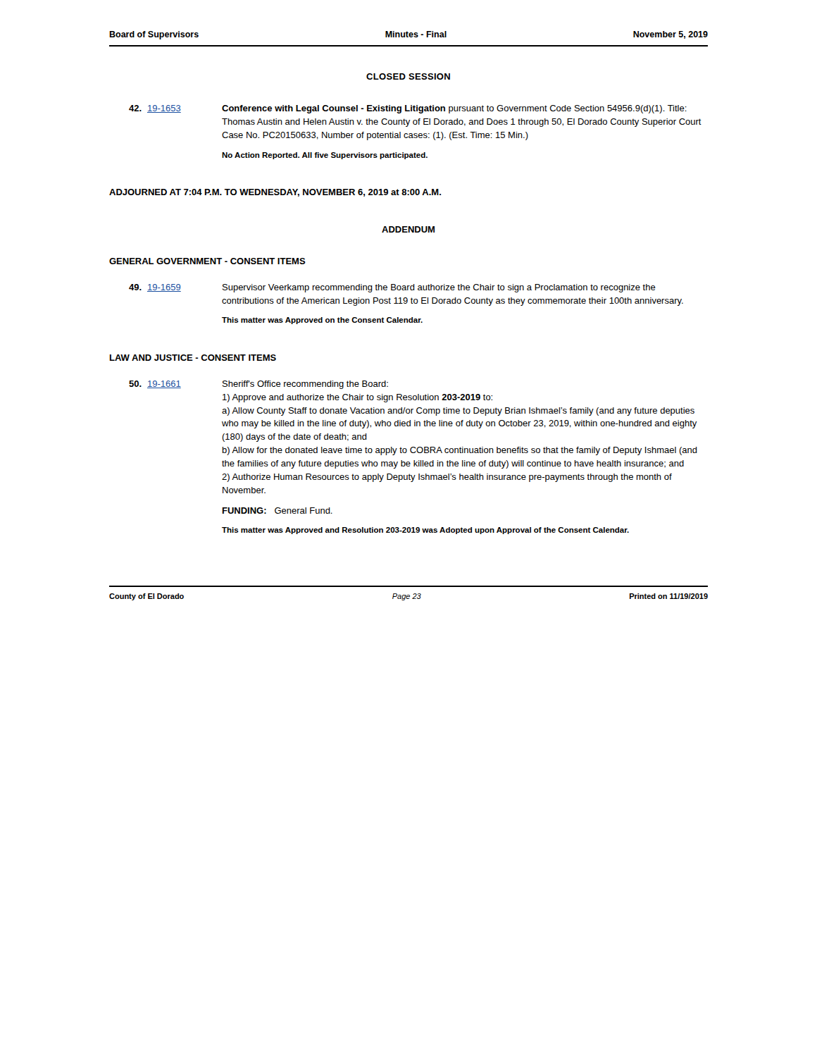Board of Supervisors
Minutes - Final
November 5, 2019
CLOSED SESSION
42.
19-1653
Conference with Legal Counsel - Existing Litigation pursuant to Government Code Section 54956.9(d)(1). Title: Thomas Austin and Helen Austin v. the County of El Dorado, and Does 1 through 50, El Dorado County Superior Court Case No. PC20150633, Number of potential cases: (1). (Est. Time: 15 Min.)
No Action Reported. All five Supervisors participated.
ADJOURNED AT 7:04 P.M. TO WEDNESDAY, NOVEMBER 6, 2019 at 8:00 A.M.
ADDENDUM
GENERAL GOVERNMENT - CONSENT ITEMS
49.
19-1659
Supervisor Veerkamp recommending the Board authorize the Chair to sign a Proclamation to recognize the contributions of the American Legion Post 119 to El Dorado County as they commemorate their 100th anniversary.
This matter was Approved on the Consent Calendar.
LAW AND JUSTICE - CONSENT ITEMS
50.
19-1661
Sheriff's Office recommending the Board:
1) Approve and authorize the Chair to sign Resolution 203-2019 to:
a) Allow County Staff to donate Vacation and/or Comp time to Deputy Brian Ishmael’s family (and any future deputies who may be killed in the line of duty), who died in the line of duty on October 23, 2019, within one-hundred and eighty (180) days of the date of death; and
b) Allow for the donated leave time to apply to COBRA continuation benefits so that the family of Deputy Ishmael (and the families of any future deputies who may be killed in the line of duty) will continue to have health insurance; and
2) Authorize Human Resources to apply Deputy Ishmael’s health insurance pre-payments through the month of November.
FUNDING: General Fund.
This matter was Approved and Resolution 203-2019 was Adopted upon Approval of the Consent Calendar.
County of El Dorado
Page 23
Printed on 11/19/2019